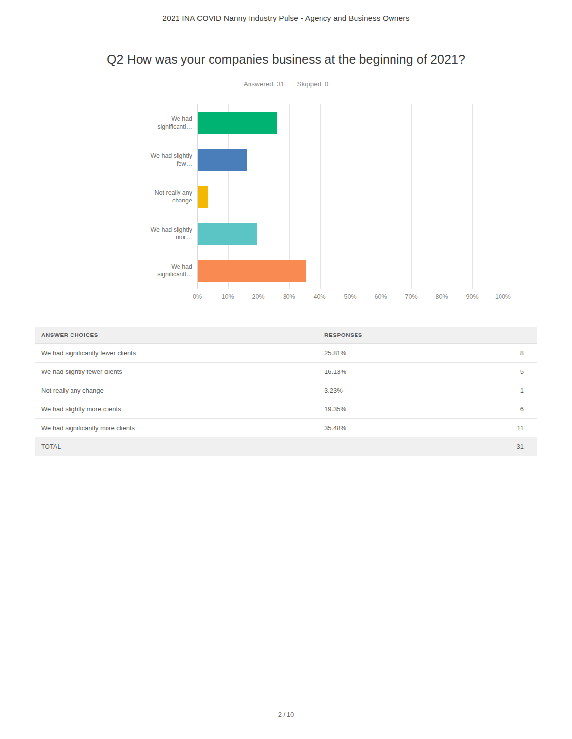2021 INA COVID Nanny Industry Pulse - Agency and Business Owners
Q2 How was your companies business at the beginning of 2021?
Answered: 31Skipped: 0
We had significantl…
We had slightly few…
Not really any change
We had slightly mor…
We had significantl…
0% 10% 20% 30% 40% 50% 60% 70% 80% 90% 100%
| ANSWER CHOICES | RESPONSES | |
| --- | --- | --- |
| We had significantly fewer clients | 25.81% | 8 |
| We had slightly fewer clients | 16.13% | 5 |
| Not really any change | 3.23% | 1 |
| We had slightly more clients | 19.35% | 6 |
| We had significantly more clients | 35.48% | 11 |
| TOTAL | | 31 |
2 / 10